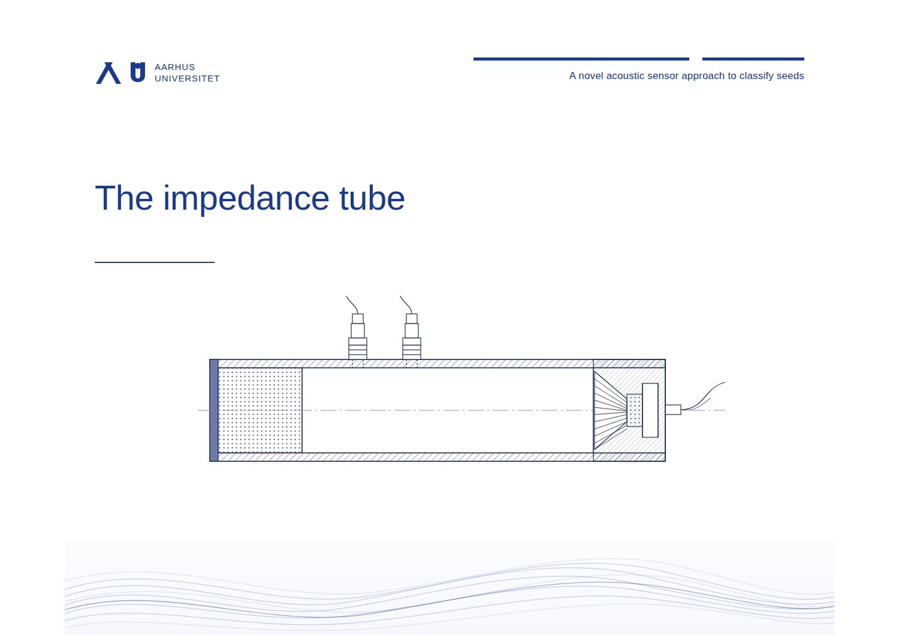AARHUS
UNIVERSITET
A novel acoustic sensor approach to classify seeds
The impedance tube